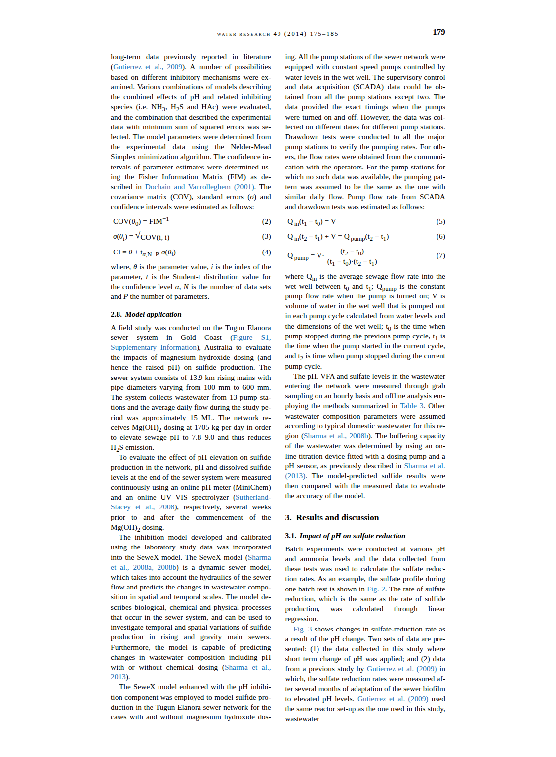water research 49 (2014) 175–185 179
long-term data previously reported in literature (Gutierrez et al., 2009). A number of possibilities based on different inhibitory mechanisms were examined. Various combinations of models describing the combined effects of pH and related inhibiting species (i.e. NH3, H2S and HAc) were evaluated, and the combination that described the experimental data with minimum sum of squared errors was selected. The model parameters were determined from the experimental data using the Nelder-Mead Simplex minimization algorithm. The confidence intervals of parameter estimates were determined using the Fisher Information Matrix (FIM) as described in Dochain and Vanrolleghem (2001). The covariance matrix (COV), standard errors (σ) and confidence intervals were estimated as follows:
COV(θ0) = FIM−1 (2)
σ(θi) = COV(i, i) (3)
CI = θ ± tα,N−P·σ(θi) (4)
where, θ is the parameter value, i is the index of the parameter, t is the Student-t distribution value for the confidence level α, N is the number of data sets and P the number of parameters.
2.8. Model application
A field study was conducted on the Tugun Elanora sewer system in Gold Coast (Figure S1, Supplementary Information), Australia to evaluate the impacts of magnesium hydroxide dosing (and hence the raised pH) on sulfide production. The sewer system consists of 13.9 km rising mains with pipe diameters varying from 100 mm to 600 mm. The system collects wastewater from 13 pump stations and the average daily flow during the study period was approximately 15 ML. The network receives Mg(OH)2 dosing at 1705 kg per day in order to elevate sewage pH to 7.8–9.0 and thus reduces H2S emission.
To evaluate the effect of pH elevation on sulfide production in the network, pH and dissolved sulfide levels at the end of the sewer system were measured continuously using an online pH meter (MiniChem) and an online UV–VIS spectrolyzer (Sutherland-Stacey et al., 2008), respectively, several weeks prior to and after the commencement of the Mg(OH)2 dosing.
The inhibition model developed and calibrated using the laboratory study data was incorporated into the SeweX model. The SeweX model (Sharma et al., 2008a, 2008b) is a dynamic sewer model, which takes into account the hydraulics of the sewer flow and predicts the changes in wastewater composition in spatial and temporal scales. The model describes biological, chemical and physical processes that occur in the sewer system, and can be used to investigate temporal and spatial variations of sulfide production in rising and gravity main sewers. Furthermore, the model is capable of predicting changes in wastewater composition including pH with or without chemical dosing (Sharma et al., 2013).
The SeweX model enhanced with the pH inhibition component was employed to model sulfide production in the Tugun Elanora sewer network for the cases with and without magnesium hydroxide dosing. All the pump stations of the sewer network were equipped with constant speed pumps controlled by water levels in the wet well. The supervisory control and data acquisition (SCADA) data could be obtained from all the pump stations except two. The data provided the exact timings when the pumps were turned on and off. However, the data was collected on different dates for different pump stations. Drawdown tests were conducted to all the major pump stations to verify the pumping rates. For others, the flow rates were obtained from the communication with the operators. For the pump stations for which no such data was available, the pumping pattern was assumed to be the same as the one with similar daily flow. Pump flow rate from SCADA and drawdown tests was estimated as follows:
Q in(t1 − t0) = V (5)
Q in(t2 − t1) + V = Q pump(t2 − t1) (6)
Q pump = V·(t2 − t0)(t1 − t0)·(t2 − t1) (7)
where Qin is the average sewage flow rate into the wet well between t0 and t1; Qpump is the constant pump flow rate when the pump is turned on; V is volume of water in the wet well that is pumped out in each pump cycle calculated from water levels and the dimensions of the wet well; t0 is the time when pump stopped during the previous pump cycle, t1 is the time when the pump started in the current cycle, and t2 is time when pump stopped during the current pump cycle.
The pH, VFA and sulfate levels in the wastewater entering the network were measured through grab sampling on an hourly basis and offline analysis employing the methods summarized in Table 3. Other wastewater composition parameters were assumed according to typical domestic wastewater for this region (Sharma et al., 2008b). The buffering capacity of the wastewater was determined by using an online titration device fitted with a dosing pump and a pH sensor, as previously described in Sharma et al. (2013). The model-predicted sulfide results were then compared with the measured data to evaluate the accuracy of the model.
3. Results and discussion
3.1. Impact of pH on sulfate reduction
Batch experiments were conducted at various pH and ammonia levels and the data collected from these tests was used to calculate the sulfate reduction rates. As an example, the sulfate profile during one batch test is shown in Fig. 2. The rate of sulfate reduction, which is the same as the rate of sulfide production, was calculated through linear regression.
Fig. 3 shows changes in sulfate-reduction rate as a result of the pH change. Two sets of data are presented: (1) the data collected in this study where short term change of pH was applied; and (2) data from a previous study by Gutierrez et al. (2009) in which, the sulfate reduction rates were measured after several months of adaptation of the sewer biofilm to elevated pH levels. Gutierrez et al. (2009) used the same reactor set-up as the one used in this study, wastewater